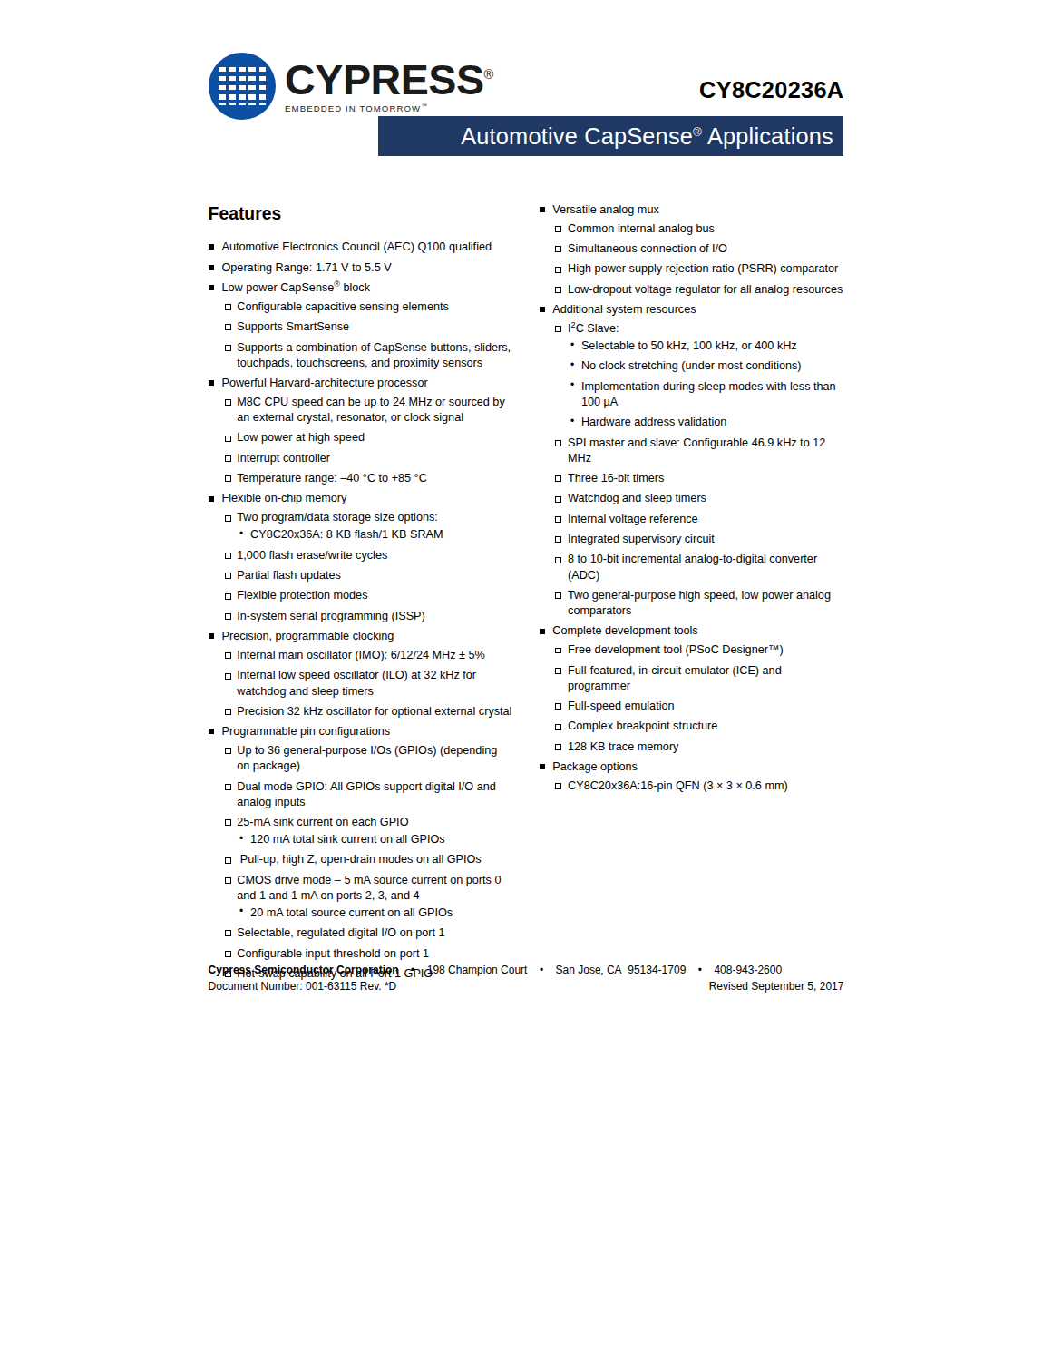CYPRESS®
EMBEDDED IN TOMORROW™
CY8C20236A
Automotive CapSense® Applications
Features
Automotive Electronics Council (AEC) Q100 qualified
Operating Range: 1.71 V to 5.5 V
Low power CapSense® block
Configurable capacitive sensing elements
Supports SmartSense
Supports a combination of CapSense buttons, sliders, touchpads, touchscreens, and proximity sensors
Powerful Harvard-architecture processor
M8C CPU speed can be up to 24 MHz or sourced by an external crystal, resonator, or clock signal
Low power at high speed
Interrupt controller
Temperature range: –40 °C to +85 °C
Flexible on-chip memory
Two program/data storage size options:
CY8C20x36A: 8 KB flash/1 KB SRAM
1,000 flash erase/write cycles
Partial flash updates
Flexible protection modes
In-system serial programming (ISSP)
Precision, programmable clocking
Internal main oscillator (IMO): 6/12/24 MHz ± 5%
Internal low speed oscillator (ILO) at 32 kHz for watchdog and sleep timers
Precision 32 kHz oscillator for optional external crystal
Programmable pin configurations
Up to 36 general-purpose I/Os (GPIOs) (depending on package)
Dual mode GPIO: All GPIOs support digital I/O and analog inputs
25-mA sink current on each GPIO
120 mA total sink current on all GPIOs
Pull-up, high Z, open-drain modes on all GPIOs
CMOS drive mode – 5 mA source current on ports 0 and 1 and 1 mA on ports 2, 3, and 4
20 mA total source current on all GPIOs
Selectable, regulated digital I/O on port 1
Configurable input threshold on port 1
Hot-swap capability on all Port 1 GPIO
Versatile analog mux
Common internal analog bus
Simultaneous connection of I/O
High power supply rejection ratio (PSRR) comparator
Low-dropout voltage regulator for all analog resources
Additional system resources
I2C Slave:
Selectable to 50 kHz, 100 kHz, or 400 kHz
No clock stretching (under most conditions)
Implementation during sleep modes with less than 100 µA
Hardware address validation
SPI master and slave: Configurable 46.9 kHz to 12 MHz
Three 16-bit timers
Watchdog and sleep timers
Internal voltage reference
Integrated supervisory circuit
8 to 10-bit incremental analog-to-digital converter (ADC)
Two general-purpose high speed, low power analog comparators
Complete development tools
Free development tool (PSoC Designer™)
Full-featured, in-circuit emulator (ICE) and programmer
Full-speed emulation
Complex breakpoint structure
128 KB trace memory
Package options
CY8C20x36A:16-pin QFN (3 × 3 × 0.6 mm)
Cypress Semiconductor Corporation • 198 Champion Court • San Jose, CA 95134-1709 • 408-943-2600
Document Number: 001-63115 Rev. *D Revised September 5, 2017